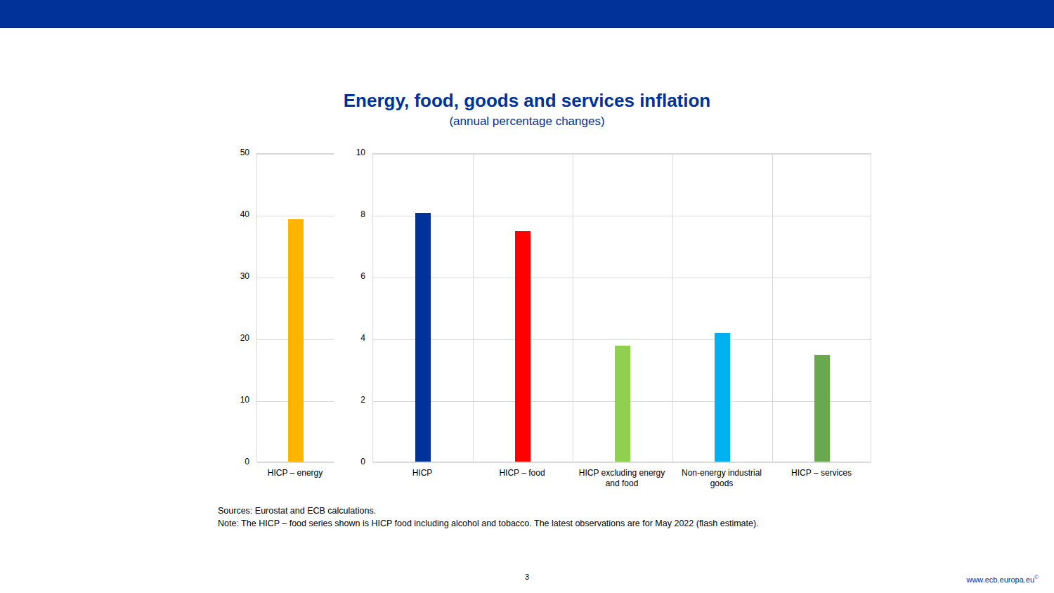Energy, food, goods and services inflation
(annual percentage changes)
50
40
30
20
10
0
10
8
6
4
2
0
HICP – energy
HICP
HICP – food
HICP excluding energy
and food
Non-energy industrial
goods
HICP – services
Sources: Eurostat and ECB calculations.
Note: The HICP – food series shown is HICP food including alcohol and tobacco. The latest observations are for May 2022 (flash estimate).
3
www.ecb.europa.eu©